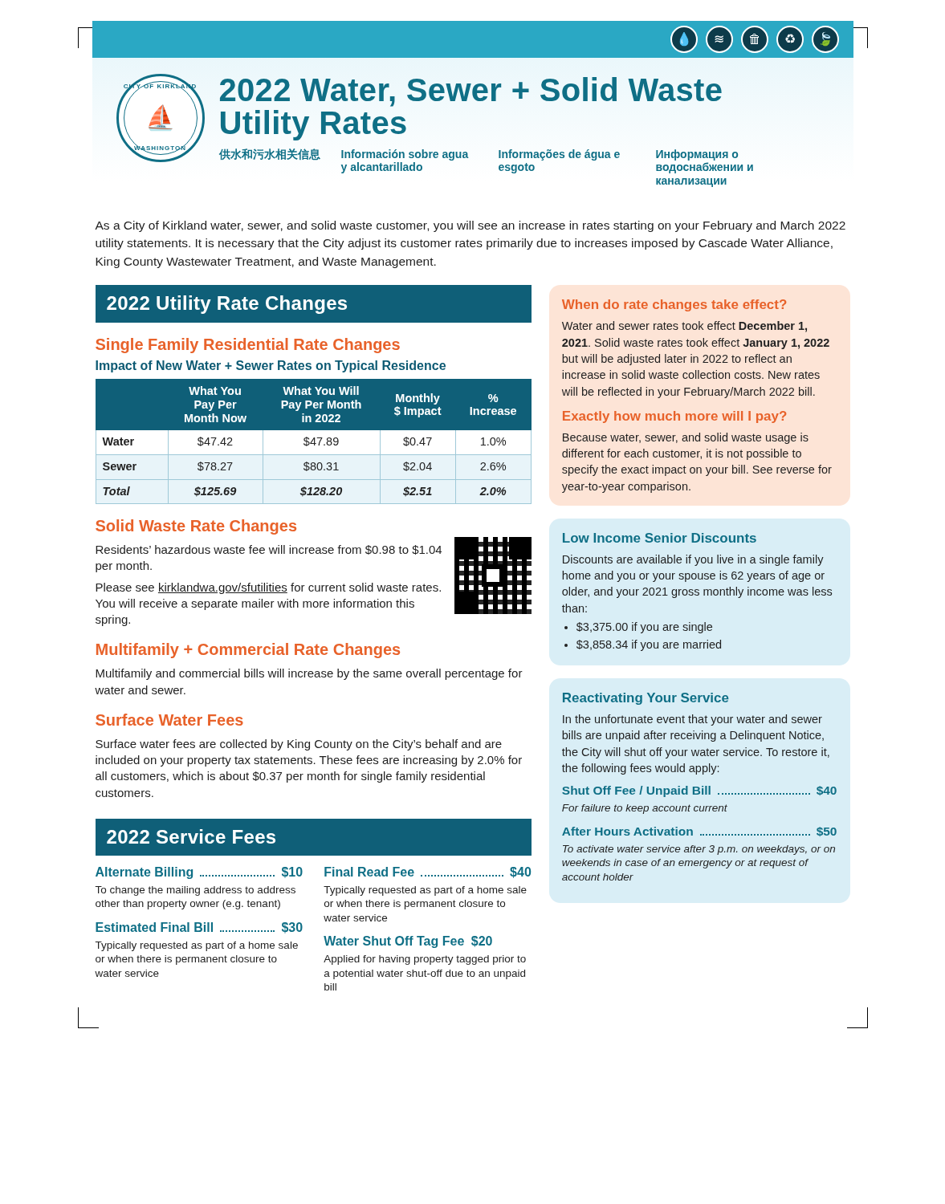💧
≋
🗑
♻
🍃
CITY OF KIRKLAND
⛵
WASHINGTON
2022 Water, Sewer + Solid Waste
Utility Rates
供水和污水相关信息
Información sobre agua y alcantarillado
Informações de água e esgoto
Информация о водоснабжении и канализации
As a City of Kirkland water, sewer, and solid waste customer, you will see an increase in rates starting on your February and March 2022 utility statements. It is necessary that the City adjust its customer rates primarily due to increases imposed by Cascade Water Alliance, King County Wastewater Treatment, and Waste Management.
2022 Utility Rate Changes
Single Family Residential Rate Changes
Impact of New Water + Sewer Rates on Typical Residence
| | What You Pay Per Month Now | What You Will Pay Per Month in 2022 | Monthly $ Impact | % Increase |
| --- | --- | --- | --- | --- |
| Water | $47.42 | $47.89 | $0.47 | 1.0% |
| Sewer | $78.27 | $80.31 | $2.04 | 2.6% |
| Total | $125.69 | $128.20 | $2.51 | 2.0% |
Solid Waste Rate Changes
Residents’ hazardous waste fee will increase from $0.98 to $1.04 per month.
Please see kirklandwa.gov/sfutilities for current solid waste rates. You will receive a separate mailer with more information this spring.
Multifamily + Commercial Rate Changes
Multifamily and commercial bills will increase by the same overall percentage for water and sewer.
Surface Water Fees
Surface water fees are collected by King County on the City’s behalf and are included on your property tax statements. These fees are increasing by 2.0% for all customers, which is about $0.37 per month for single family residential customers.
2022 Service Fees
Alternate Billing $10
To change the mailing address to address other than property owner (e.g. tenant)
Estimated Final Bill $30
Typically requested as part of a home sale or when there is permanent closure to water service
Final Read Fee $40
Typically requested as part of a home sale or when there is permanent closure to water service
Water Shut Off Tag Fee $20
Applied for having property tagged prior to a potential water shut-off due to an unpaid bill
When do rate changes take effect?
Water and sewer rates took effect December 1, 2021. Solid waste rates took effect January 1, 2022 but will be adjusted later in 2022 to reflect an increase in solid waste collection costs. New rates will be reflected in your February/March 2022 bill.
Exactly how much more will I pay?
Because water, sewer, and solid waste usage is different for each customer, it is not possible to specify the exact impact on your bill. See reverse for year-to-year comparison.
Low Income Senior Discounts
Discounts are available if you live in a single family home and you or your spouse is 62 years of age or older, and your 2021 gross monthly income was less than:
$3,375.00 if you are single
$3,858.34 if you are married
Reactivating Your Service
In the unfortunate event that your water and sewer bills are unpaid after receiving a Delinquent Notice, the City will shut off your water service. To restore it, the following fees would apply:
Shut Off Fee / Unpaid Bill $40
For failure to keep account current
After Hours Activation $50
To activate water service after 3 p.m. on weekdays, or on weekends in case of an emergency or at request of account holder